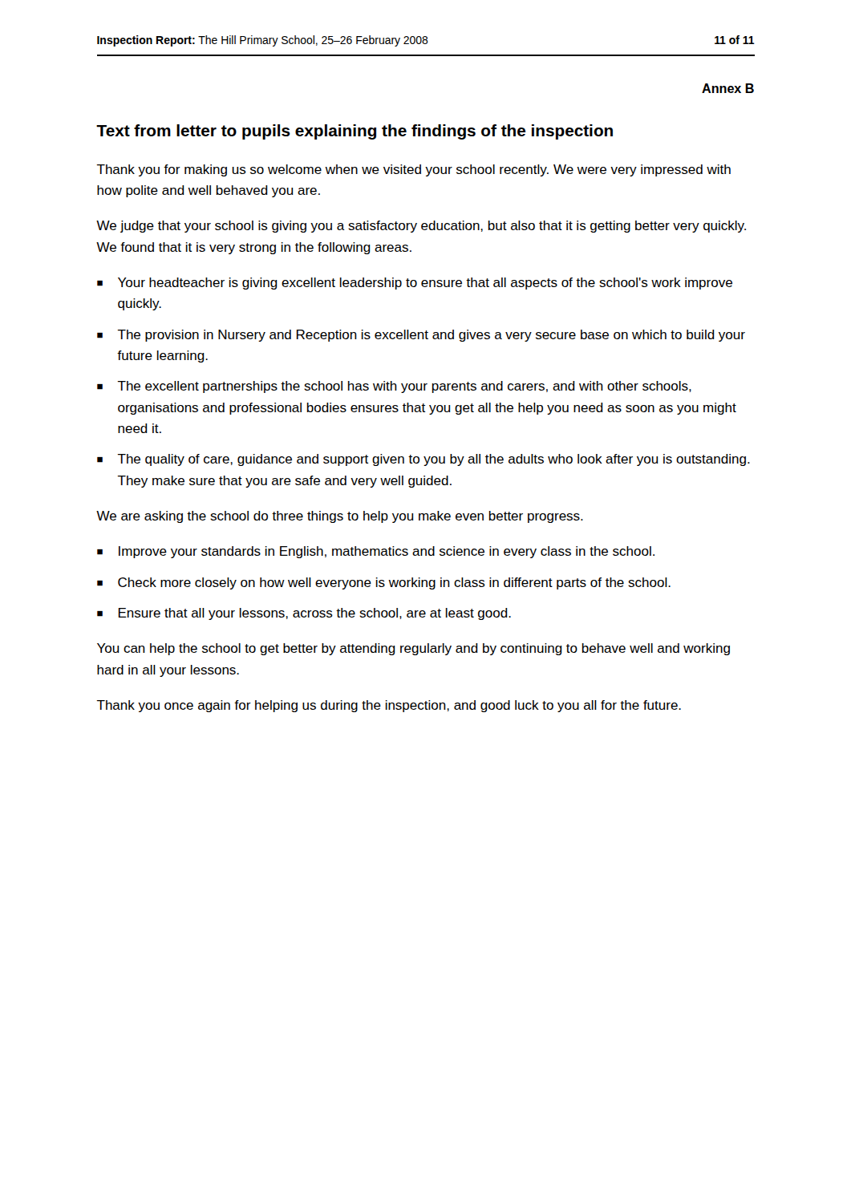Inspection Report: The Hill Primary School, 25–26 February 2008
11 of 11
Annex B
Text from letter to pupils explaining the findings of the inspection
Thank you for making us so welcome when we visited your school recently. We were very impressed with how polite and well behaved you are.
We judge that your school is giving you a satisfactory education, but also that it is getting better very quickly. We found that it is very strong in the following areas.
Your headteacher is giving excellent leadership to ensure that all aspects of the school's work improve quickly.
The provision in Nursery and Reception is excellent and gives a very secure base on which to build your future learning.
The excellent partnerships the school has with your parents and carers, and with other schools, organisations and professional bodies ensures that you get all the help you need as soon as you might need it.
The quality of care, guidance and support given to you by all the adults who look after you is outstanding. They make sure that you are safe and very well guided.
We are asking the school do three things to help you make even better progress.
Improve your standards in English, mathematics and science in every class in the school.
Check more closely on how well everyone is working in class in different parts of the school.
Ensure that all your lessons, across the school, are at least good.
You can help the school to get better by attending regularly and by continuing to behave well and working hard in all your lessons.
Thank you once again for helping us during the inspection, and good luck to you all for the future.